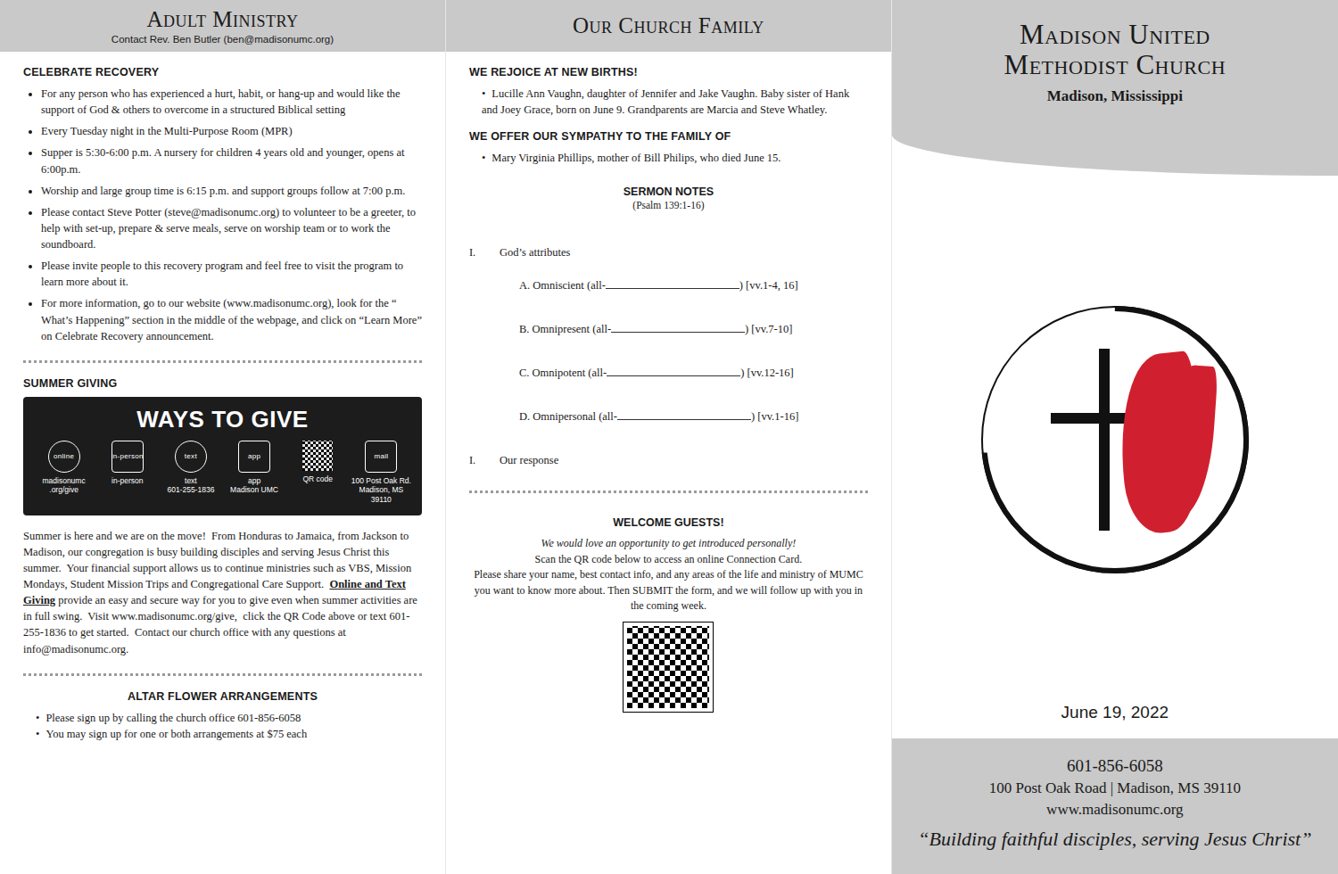Adult Ministry
Contact Rev. Ben Butler (ben@madisonumc.org)
CELEBRATE RECOVERY
For any person who has experienced a hurt, habit, or hang-up and would like the support of God & others to overcome in a structured Biblical setting
Every Tuesday night in the Multi-Purpose Room (MPR)
Supper is 5:30-6:00 p.m. A nursery for children 4 years old and younger, opens at 6:00p.m.
Worship and large group time is 6:15 p.m. and support groups follow at 7:00 p.m.
Please contact Steve Potter (steve@madisonumc.org) to volunteer to be a greeter, to help with set-up, prepare & serve meals, serve on worship team or to work the soundboard.
Please invite people to this recovery program and feel free to visit the program to learn more about it.
For more information, go to our website (www.madisonumc.org), look for the “ What’s Happening” section in the middle of the webpage, and click on “Learn More” on Celebrate Recovery announcement.
SUMMER GIVING
WAYS TO GIVE
online
madisonumc
.org/give
in‑person
in-person
text
text
601-255-1836
app
app
Madison UMC
QR code
mail
100 Post Oak Rd.
Madison, MS 39110
Summer is here and we are on the move! From Honduras to Jamaica, from Jackson to Madison, our congregation is busy building disciples and serving Jesus Christ this summer. Your financial support allows us to continue ministries such as VBS, Mission Mondays, Student Mission Trips and Congregational Care Support. Online and Text Giving provide an easy and secure way for you to give even when summer activities are in full swing. Visit www.madisonumc.org/give, click the QR Code above or text 601-255-1836 to get started. Contact our church office with any questions at info@madisonumc.org.
ALTAR FLOWER ARRANGEMENTS
Please sign up by calling the church office 601-856-6058
You may sign up for one or both arrangements at $75 each
Our Church Family
WE REJOICE AT NEW BIRTHS!
Lucille Ann Vaughn, daughter of Jennifer and Jake Vaughn. Baby sister of Hank and Joey Grace, born on June 9. Grandparents are Marcia and Steve Whatley.
WE OFFER OUR SYMPATHY TO THE FAMILY OF
Mary Virginia Phillips, mother of Bill Philips, who died June 15.
SERMON NOTES
(Psalm 139:1-16)
God’s attributes
A. Omniscient (all- ) [vv.1-4, 16]
B. Omnipresent (all- ) [vv.7-10]
C. Omnipotent (all- ) [vv.12-16]
D. Omnipersonal (all- ) [vv.1-16]
Our response
WELCOME GUESTS!
We would love an opportunity to get introduced personally!
Scan the QR code below to access an online Connection Card.
Please share your name, best contact info, and any areas of the life and ministry of MUMC you want to know more about. Then SUBMIT the form, and we will follow up with you in the coming week.
Madison United
Methodist Church
Madison, Mississippi
June 19, 2022
601-856-6058
100 Post Oak Road | Madison, MS 39110
www.madisonumc.org
“Building faithful disciples, serving Jesus Christ”